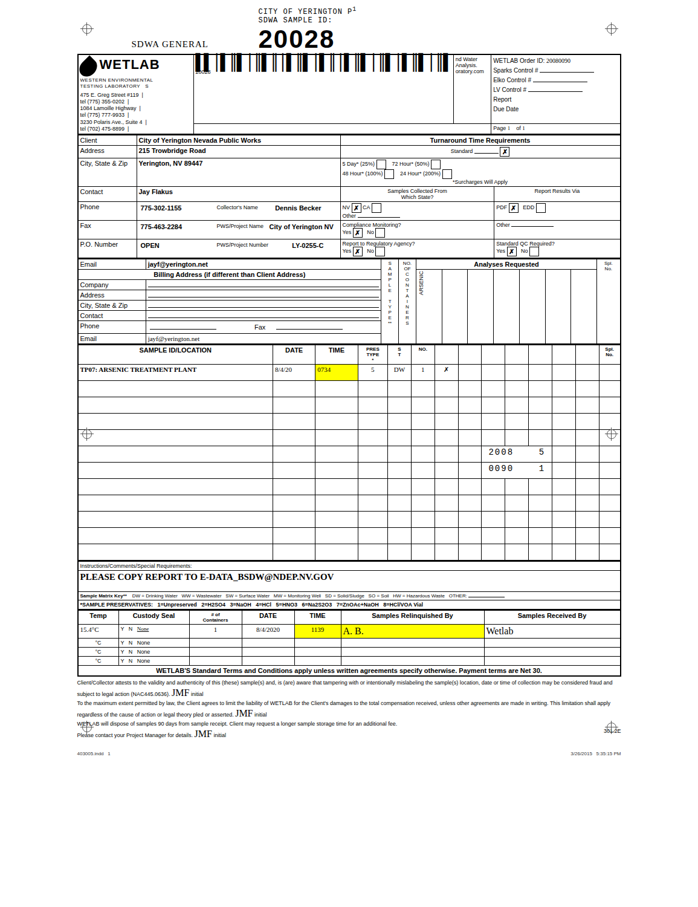CITY OF YERINGTON P1
SDWA SAMPLE ID:
SDWA GENERAL
20028
| WETLAB WESTERN ENVIRONMENTAL TESTING LABORATORY S 475 E. Greg Street #119 / tel (775) 355-0202 / 1084 Lamoille Highway / tel (775) 777-9933 / 3230 Polaris Ave., Suite 4 / tel (702) 475-8899 / | ▌▌│▌║▌│║▌║│▌║▌│▌║│▌║▌│║▌│▌║▌│║▌ 20028 | nd Water Analysis. oratory.com | WETLAB Order ID: 20080090 Sparks Control # Elko Control # LV Control # Report Due Date |
| | Page 1 of 1 |
| Client | City of Yerington Nevada Public Works | Turnaround Time Requirements |
| Address | 215 Trowbridge Road | Standard |
| City, State & Zip | Yerington, NV 89447 | 5 Day* (25%) 72 Hour* (50%) 48 Hour* (100%) 24 Hour* (200%) *Surcharges Will Apply |
| Contact | Jay Flakus | Samples Collected From Which State? | Report Results Via |
| Phone | / 775-302-1155 / Collector's Name / Dennis Becker / | NV CA Other | PDF EDD |
| Fax | / 775-463-2284 / PWS/Project Name / City of Yerington NV / | Compliance Monitoring? Yes No | Other |
| P.O. Number | / OPEN / PWS/Project Number / LY-0255-C / | Report to Regulatory Agency? Yes No | Standard QC Required? Yes No |
| Email | jayf@yerington.net | S A M P L E T Y P E ** | NO. OF C O N T A I N E R S | Analyses Requested | Spl. No. |
| Billing Address (if different than Client Address) | ARSENIC | | | | | | |
| Company | |
| Address | |
| City, State & Zip | |
| Contact | |
| Phone | / / Fax / / |
| Email | jayf@yerington.net |
| SAMPLE ID/LOCATION | DATE | TIME | PRES TYPE * | S T | NO. | | | | | | | | Spl. No. |
| --- | --- | --- | --- | --- | --- | --- | --- | --- | --- | --- | --- | --- | --- |
| TP07: ARSENIC TREATMENT PLANT | 8/4/20 | 0734 | 5 | DW | 1 | ✗ | | | | | | | |
| | | | | | | | | 2008 5 | | | |
| | | | | | | | | 0090 1 | | | |
| Instructions/Comments/Special Requirements: |
| PLEASE COPY REPORT TO E-DATA_BSDW@NDEP.NV.GOV |
| Sample Matrix Key** DW = Drinking Water WW = Wastewater SW = Surface Water MW = Monitoring Well SD = Solid/Sludge SO = Soil HW = Hazardous Waste OTHER: |
| *SAMPLE PRESERVATIVES: 1=Unpreserved 2=H2SO4 3=NaOH 4=HCl 5=HNO3 6=Na2S2O3 7=ZnOAc+NaOH 8=HCl/VOA Vial |
| Temp | Custody Seal | # of Containers | DATE | TIME | Samples Relinquished By | Samples Received By |
| --- | --- | --- | --- | --- | --- | --- |
| 15.4°C | Y N None | 1 | 8/4/2020 | 1139 | A. B. | Wetlab |
| °C | Y N None | | | | | |
| °C | Y N None | | | | | |
| °C | Y N None | | | | | |
| WETLAB'S Standard Terms and Conditions apply unless written agreements specify otherwise. Payment terms are Net 30. |
Client/Collector attests to the validity and authenticity of this (these) sample(s) and, is (are) aware that tampering with or intentionally mislabeling the sample(s) location, date or time of collection may be considered fraud and subject to legal action (NAC445.0636). JMF initial
To the maximum extent permitted by law, the Client agrees to limit the liability of WETLAB for the Client's damages to the total compensation received, unless other agreements are made in writing. This limitation shall apply regardless of the cause of action or legal theory pled or asserted. JMF initial
WETLAB will dispose of samples 90 days from sample receipt. Client may request a longer sample storage time for an additional fee.
Please contact your Project Manager for details. JMF initial 301.2E
403005.indd 1 3/26/2015 5:35:15 PM